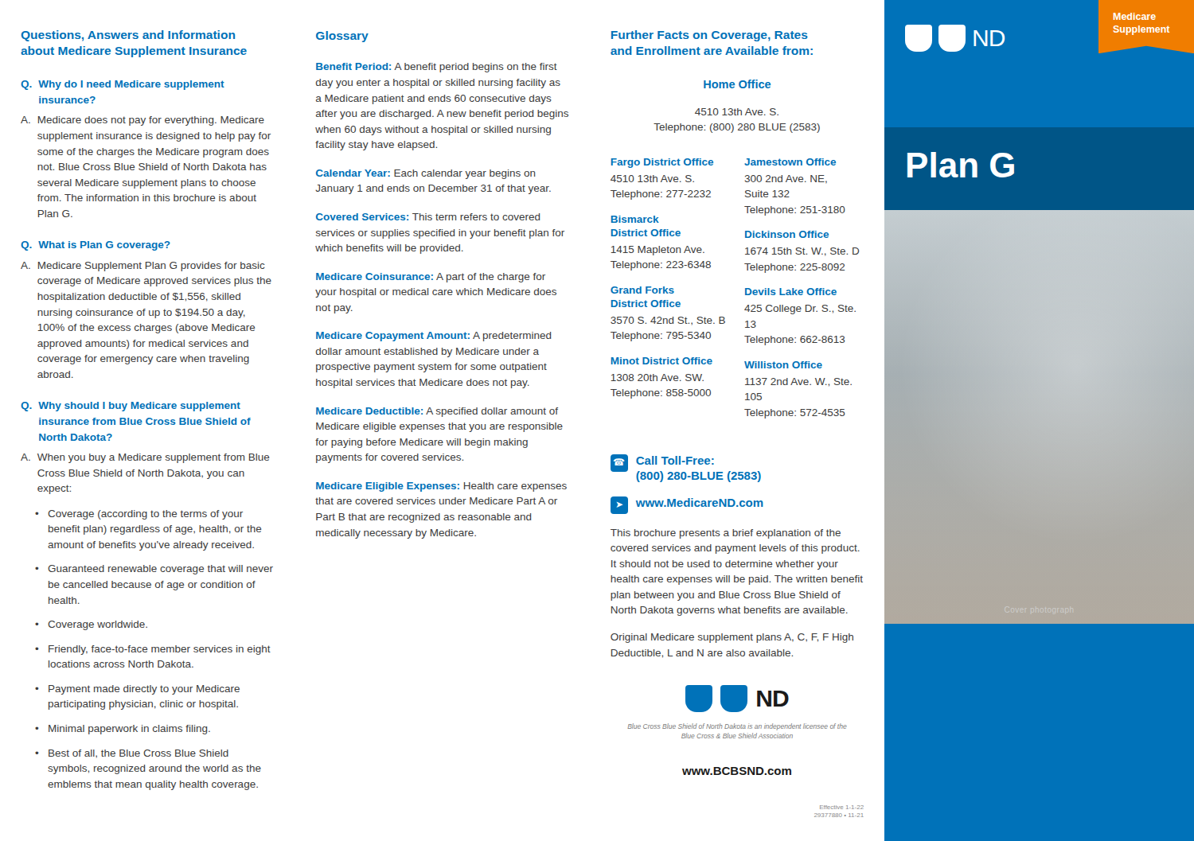Questions, Answers and Information
about Medicare Supplement Insurance
Q. Why do I need Medicare supplement insurance?
A. Medicare does not pay for everything. Medicare supplement insurance is designed to help pay for some of the charges the Medicare program does not. Blue Cross Blue Shield of North Dakota has several Medicare supplement plans to choose from. The information in this brochure is about Plan G.
Q. What is Plan G coverage?
A. Medicare Supplement Plan G provides for basic coverage of Medicare approved services plus the hospitalization deductible of $1,556, skilled nursing coinsurance of up to $194.50 a day, 100% of the excess charges (above Medicare approved amounts) for medical services and coverage for emergency care when traveling abroad.
Q. Why should I buy Medicare supplement insurance from Blue Cross Blue Shield of North Dakota?
A. When you buy a Medicare supplement from Blue Cross Blue Shield of North Dakota, you can expect:
Coverage (according to the terms of your benefit plan) regardless of age, health, or the amount of benefits you've already received.
Guaranteed renewable coverage that will never be cancelled because of age or condition of health.
Coverage worldwide.
Friendly, face-to-face member services in eight locations across North Dakota.
Payment made directly to your Medicare participating physician, clinic or hospital.
Minimal paperwork in claims filing.
Best of all, the Blue Cross Blue Shield symbols, recognized around the world as the emblems that mean quality health coverage.
Glossary
Benefit Period: A benefit period begins on the first day you enter a hospital or skilled nursing facility as a Medicare patient and ends 60 consecutive days after you are discharged. A new benefit period begins when 60 days without a hospital or skilled nursing facility stay have elapsed.
Calendar Year: Each calendar year begins on January 1 and ends on December 31 of that year.
Covered Services: This term refers to covered services or supplies specified in your benefit plan for which benefits will be provided.
Medicare Coinsurance: A part of the charge for your hospital or medical care which Medicare does not pay.
Medicare Copayment Amount: A predetermined dollar amount established by Medicare under a prospective payment system for some outpatient hospital services that Medicare does not pay.
Medicare Deductible: A specified dollar amount of Medicare eligible expenses that you are responsible for paying before Medicare will begin making payments for covered services.
Medicare Eligible Expenses: Health care expenses that are covered services under Medicare Part A or Part B that are recognized as reasonable and medically necessary by Medicare.
Further Facts on Coverage, Rates
and Enrollment are Available from:
Home Office
4510 13th Ave. S.
Telephone: (800) 280 BLUE (2583)
Fargo District Office
4510 13th Ave. S.
Telephone: 277-2232
Bismarck
District Office
1415 Mapleton Ave.
Telephone: 223-6348
Grand Forks
District Office
3570 S. 42nd St., Ste. B
Telephone: 795-5340
Minot District Office
1308 20th Ave. SW.
Telephone: 858-5000
Jamestown Office
300 2nd Ave. NE,
Suite 132
Telephone: 251-3180
Dickinson Office
1674 15th St. W., Ste. D
Telephone: 225-8092
Devils Lake Office
425 College Dr. S., Ste. 13
Telephone: 662-8613
Williston Office
1137 2nd Ave. W., Ste. 105
Telephone: 572-4535
☎ Call Toll-Free:
(800) 280-BLUE (2583)
➤ www.MedicareND.com
This brochure presents a brief explanation of the covered services and payment levels of this product. It should not be used to determine whether your health care expenses will be paid. The written benefit plan between you and Blue Cross Blue Shield of North Dakota governs what benefits are available.
Original Medicare supplement plans A, C, F, F High Deductible, L and N are also available.
ND
Blue Cross Blue Shield of North Dakota is an independent licensee of the
Blue Cross & Blue Shield Association
www.BCBSND.com
Effective 1-1-22
29377880 • 11-21
Medicare
Supplement
ND
Plan G
Cover photograph